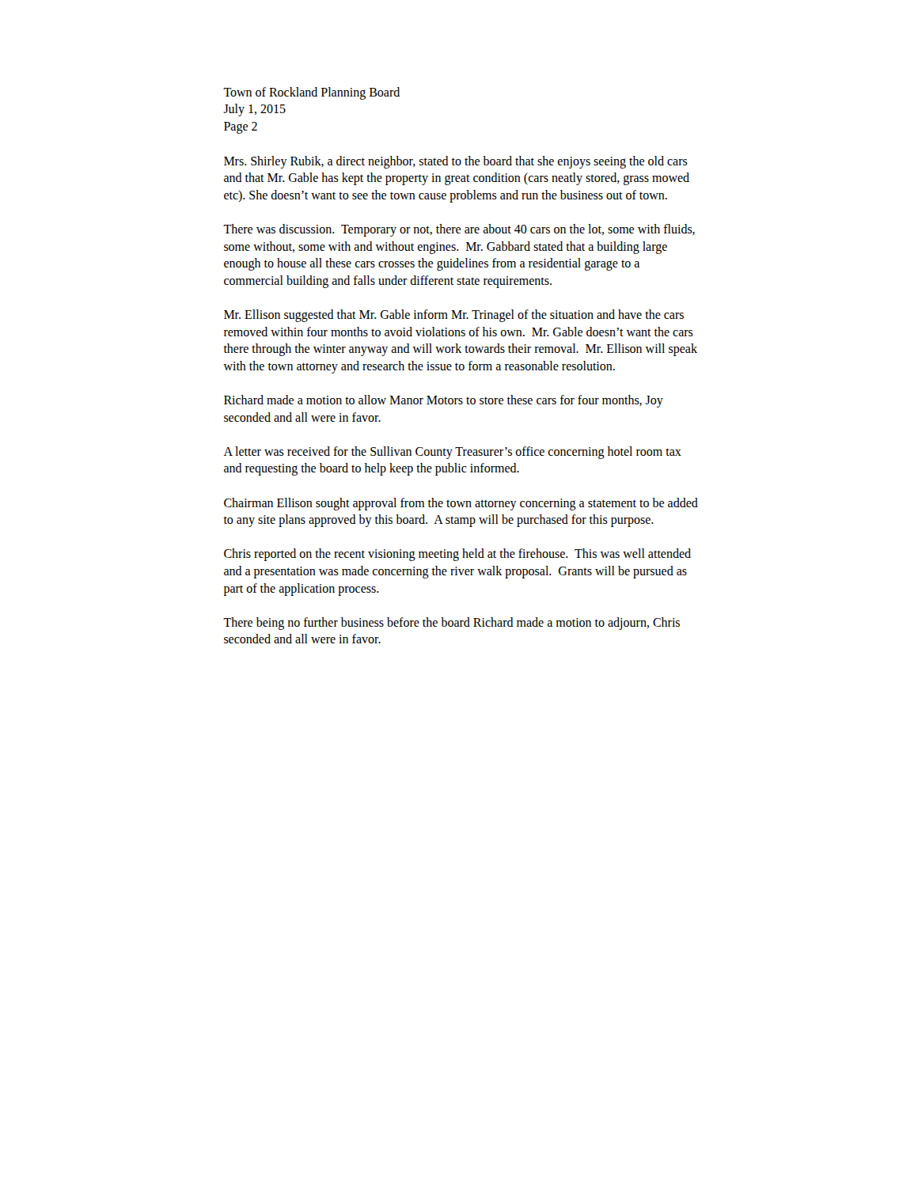Town of Rockland Planning Board
July 1, 2015
Page 2
Mrs. Shirley Rubik, a direct neighbor, stated to the board that she enjoys seeing the old cars and that Mr. Gable has kept the property in great condition (cars neatly stored, grass mowed etc). She doesn’t want to see the town cause problems and run the business out of town.
There was discussion. Temporary or not, there are about 40 cars on the lot, some with fluids, some without, some with and without engines. Mr. Gabbard stated that a building large enough to house all these cars crosses the guidelines from a residential garage to a commercial building and falls under different state requirements.
Mr. Ellison suggested that Mr. Gable inform Mr. Trinagel of the situation and have the cars removed within four months to avoid violations of his own. Mr. Gable doesn’t want the cars there through the winter anyway and will work towards their removal. Mr. Ellison will speak with the town attorney and research the issue to form a reasonable resolution.
Richard made a motion to allow Manor Motors to store these cars for four months, Joy seconded and all were in favor.
A letter was received for the Sullivan County Treasurer’s office concerning hotel room tax and requesting the board to help keep the public informed.
Chairman Ellison sought approval from the town attorney concerning a statement to be added to any site plans approved by this board. A stamp will be purchased for this purpose.
Chris reported on the recent visioning meeting held at the firehouse. This was well attended and a presentation was made concerning the river walk proposal. Grants will be pursued as part of the application process.
There being no further business before the board Richard made a motion to adjourn, Chris seconded and all were in favor.